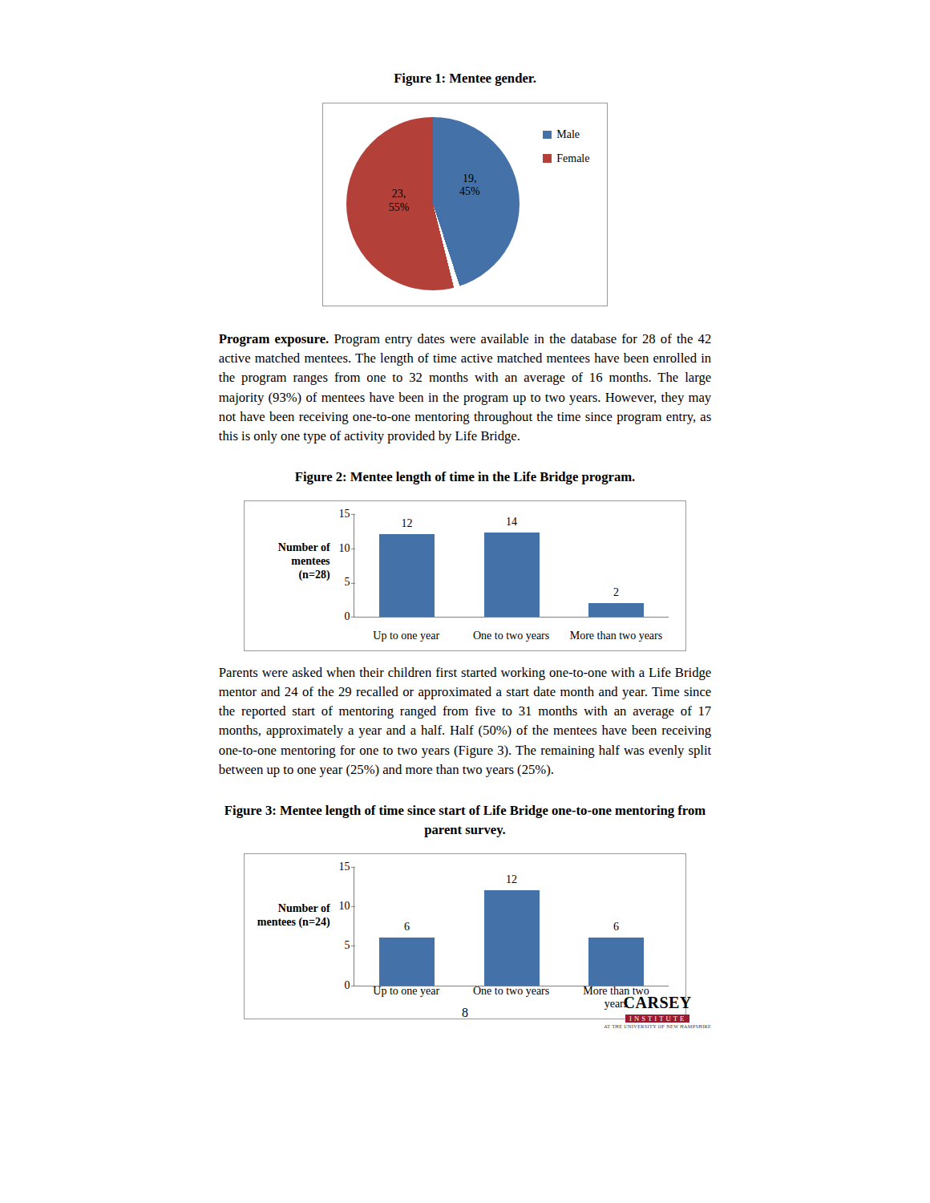Figure 1: Mentee gender.
19,
45%
23,
55%
Male
Female
Program exposure. Program entry dates were available in the database for 28 of the 42 active matched mentees. The length of time active matched mentees have been enrolled in the program ranges from one to 32 months with an average of 16 months. The large majority (93%) of mentees have been in the program up to two years. However, they may not have been receiving one-to-one mentoring throughout the time since program entry, as this is only one type of activity provided by Life Bridge.
Figure 2: Mentee length of time in the Life Bridge program.
Number of
mentees
(n=28)
15
10
5
0
12
14
2
Up to one year One to two years More than two years
Parents were asked when their children first started working one-to-one with a Life Bridge mentor and 24 of the 29 recalled or approximated a start date month and year. Time since the reported start of mentoring ranged from five to 31 months with an average of 17 months, approximately a year and a half. Half (50%) of the mentees have been receiving one-to-one mentoring for one to two years (Figure 3). The remaining half was evenly split between up to one year (25%) and more than two years (25%).
Figure 3: Mentee length of time since start of Life Bridge one-to-one mentoring from
parent survey.
Number of
mentees (n=24)
15
10
5
0
6
12
6
Up to one year One to two years More than two
years
8
CARSEY
INSTITUTE
AT THE UNIVERSITY OF NEW HAMPSHIRE